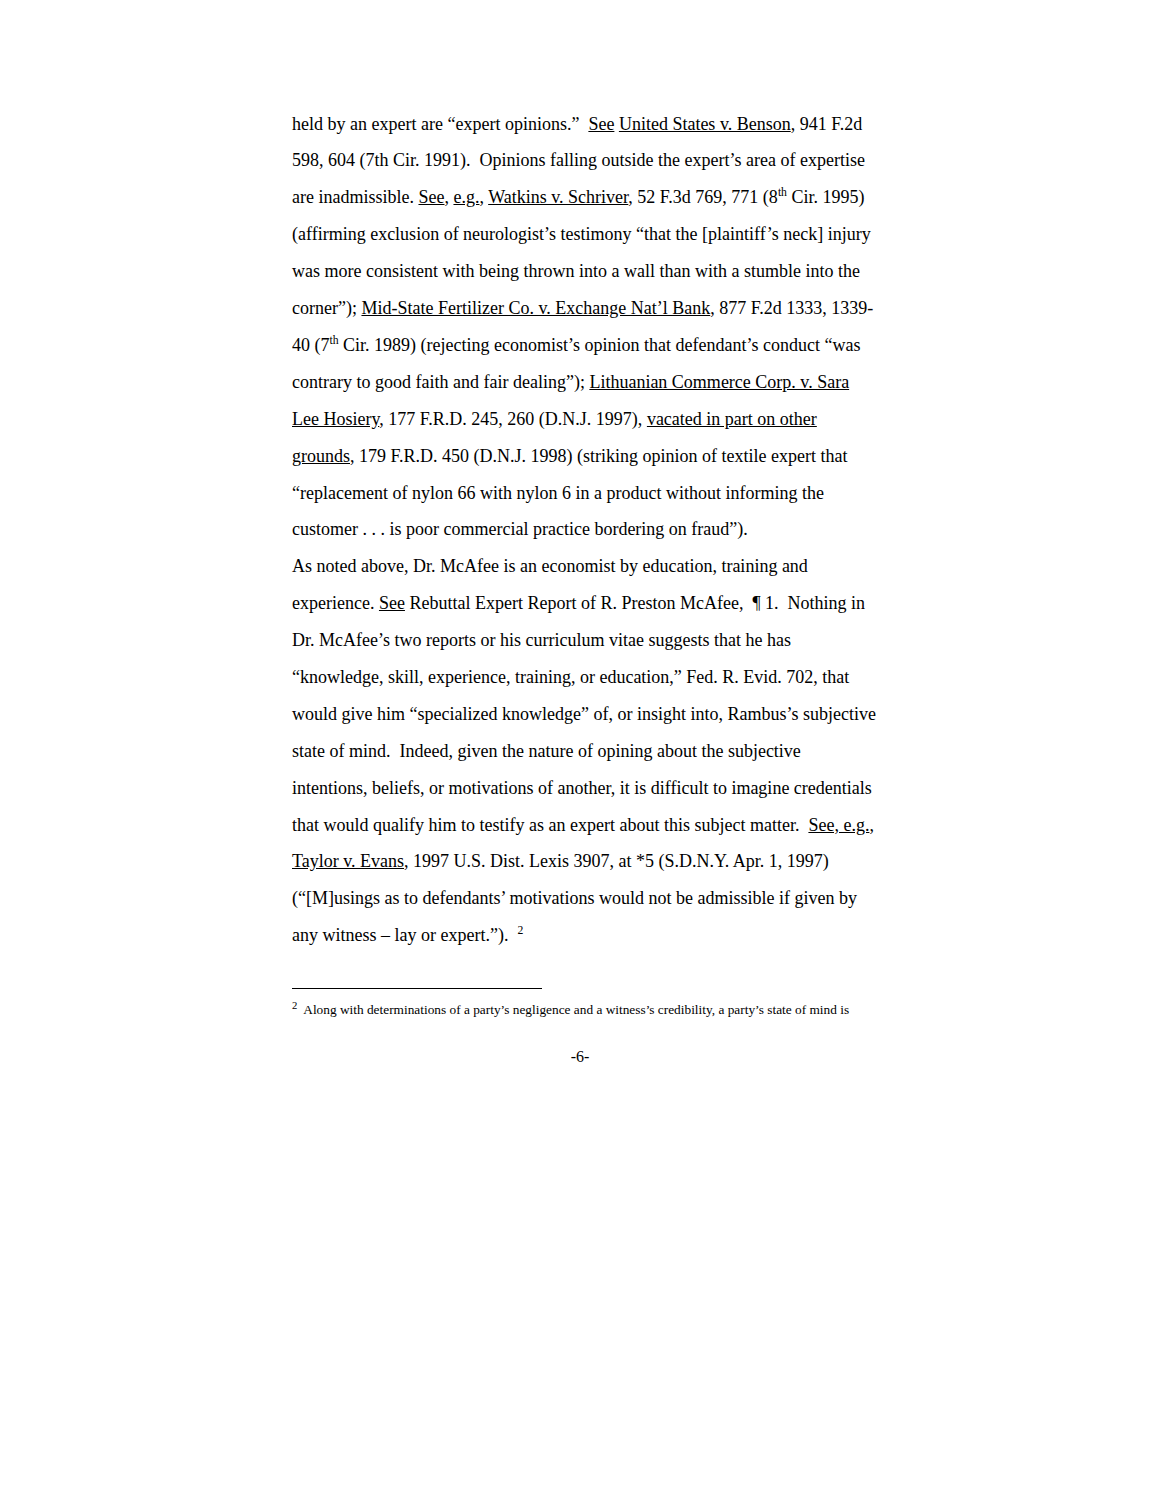held by an expert are “expert opinions.” See United States v. Benson, 941 F.2d 598, 604 (7th Cir. 1991). Opinions falling outside the expert’s area of expertise are inadmissible. See, e.g., Watkins v. Schriver, 52 F.3d 769, 771 (8th Cir. 1995) (affirming exclusion of neurologist’s testimony “that the [plaintiff’s neck] injury was more consistent with being thrown into a wall than with a stumble into the corner”); Mid-State Fertilizer Co. v. Exchange Nat’l Bank, 877 F.2d 1333, 1339-40 (7th Cir. 1989) (rejecting economist’s opinion that defendant’s conduct “was contrary to good faith and fair dealing”); Lithuanian Commerce Corp. v. Sara Lee Hosiery, 177 F.R.D. 245, 260 (D.N.J. 1997), vacated in part on other grounds, 179 F.R.D. 450 (D.N.J. 1998) (striking opinion of textile expert that “replacement of nylon 66 with nylon 6 in a product without informing the customer . . . is poor commercial practice bordering on fraud”).
As noted above, Dr. McAfee is an economist by education, training and experience. See Rebuttal Expert Report of R. Preston McAfee, ¶ 1. Nothing in Dr. McAfee’s two reports or his curriculum vitae suggests that he has “knowledge, skill, experience, training, or education,” Fed. R. Evid. 702, that would give him “specialized knowledge” of, or insight into, Rambus’s subjective state of mind. Indeed, given the nature of opining about the subjective intentions, beliefs, or motivations of another, it is difficult to imagine credentials that would qualify him to testify as an expert about this subject matter. See, e.g., Taylor v. Evans, 1997 U.S. Dist. Lexis 3907, at *5 (S.D.N.Y. Apr. 1, 1997) (“[M]usings as to defendants’ motivations would not be admissible if given by any witness – lay or expert.”). 2
2 Along with determinations of a party’s negligence and a witness’s credibility, a party’s state of mind is
-6-